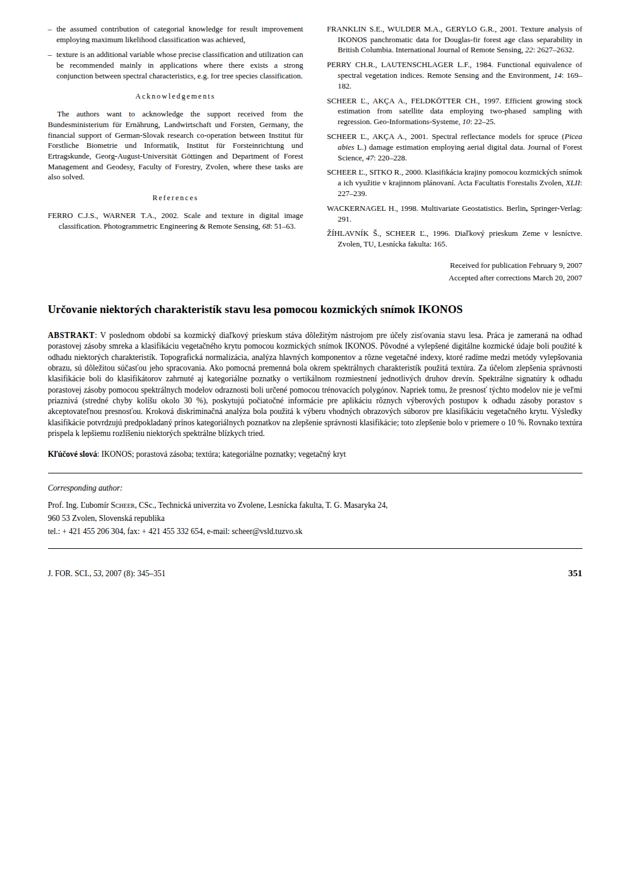the assumed contribution of categorial knowledge for result improvement employing maximum likelihood classification was achieved,
texture is an additional variable whose precise classification and utilization can be recommended mainly in applications where there exists a strong conjunction between spectral characteristics, e.g. for tree species classification.
Acknowledgements
The authors want to acknowledge the support received from the Bundesministerium für Ernährung, Landwirtschaft und Forsten, Germany, the financial support of German-Slovak research co-operation between Institut für Forstliche Biometrie und Informatik, Institut für Forsteinrichtung und Ertragskunde, Georg-August-Universität Göttingen and Department of Forest Management and Geodesy, Faculty of Forestry, Zvolen, where these tasks are also solved.
References
FERRO C.J.S., WARNER T.A., 2002. Scale and texture in digital image classification. Photogrammetric Engineering & Remote Sensing, 68: 51–63.
FRANKLIN S.E., WULDER M.A., GERYLO G.R., 2001. Texture analysis of IKONOS panchromatic data for Douglas-fir forest age class separability in British Columbia. International Journal of Remote Sensing, 22: 2627–2632.
PERRY CH.R., LAUTENSCHLAGER L.F., 1984. Functional equivalence of spectral vegetation indices. Remote Sensing and the Environment, 14: 169–182.
SCHEER Ľ., AKÇA A., FELDKÖTTER CH., 1997. Efficient growing stock estimation from satellite data employing two-phased sampling with regression. Geo-Informations-Systeme, 10: 22–25.
SCHEER Ľ., AKÇA A., 2001. Spectral reflectance models for spruce (Picea abies L.) damage estimation employing aerial digital data. Journal of Forest Science, 47: 220–228.
SCHEER Ľ., SITKO R., 2000. Klasifikácia krajiny pomocou kozmických snímok a ich využitie v krajinnom plánovaní. Acta Facultatis Forestalis Zvolen, XLII: 227–239.
WACKERNAGEL H., 1998. Multivariate Geostatistics. Berlin, Springer-Verlag: 291.
ŽÍHLAVNÍK Š., SCHEER Ľ., 1996. Diaľkový prieskum Zeme v lesníctve. Zvolen, TU, Lesnícka fakulta: 165.
Received for publication February 9, 2007
Accepted after corrections March 20, 2007
Určovanie niektorých charakteristík stavu lesa pomocou kozmických snímok IKONOS
ABSTRAKT: V poslednom období sa kozmický diaľkový prieskum stáva dôležitým nástrojom pre účely zisťovania stavu lesa. Práca je zameraná na odhad porastovej zásoby smreka a klasifikáciu vegetačného krytu pomocou kozmických snímok IKONOS. Pôvodné a vylepšené digitálne kozmické údaje boli použité k odhadu niektorých charakteristík. Topografická normalizácia, analýza hlavných komponentov a rôzne vegetačné indexy, ktoré radíme medzi metódy vylepšovania obrazu, sú dôležitou súčasťou jeho spracovania. Ako pomocná premenná bola okrem spektrálnych charakteristík použitá textúra. Za účelom zlepšenia správnosti klasifikácie boli do klasifikátorov zahrnuté aj kategoriálne poznatky o vertikálnom rozmiestnení jednotlivých druhov drevín. Spektrálne signatúry k odhadu porastovej zásoby pomocou spektrálnych modelov odraznosti boli určené pomocou trénovacích polygónov. Napriek tomu, že presnosť týchto modelov nie je veľmi priaznivá (stredné chyby kolíšu okolo 30 %), poskytujú počiatočné informácie pre aplikáciu rôznych výberových postupov k odhadu zásoby porastov s akceptovateľnou presnosťou. Kroková diskriminačná analýza bola použitá k výberu vhodných obrazových súborov pre klasifikáciu vegetačného krytu. Výsledky klasifikácie potvrdzujú predpokladaný prínos kategoriálnych poznatkov na zlepšenie správnosti klasifikácie; toto zlepšenie bolo v priemere o 10 %. Rovnako textúra prispela k lepšiemu rozlíšeniu niektorých spektrálne blízkych tried.
Kľúčové slová: IKONOS; porastová zásoba; textúra; kategoriálne poznatky; vegetačný kryt
Corresponding author:
Prof. Ing. Ľubomír Scheer, CSc., Technická univerzita vo Zvolene, Lesnícka fakulta, T. G. Masaryka 24,
960 53 Zvolen, Slovenská republika
tel.: + 421 455 206 304, fax: + 421 455 332 654, e-mail: scheer@vsld.tuzvo.sk
J. FOR. SCI., 53, 2007 (8): 345–351
351